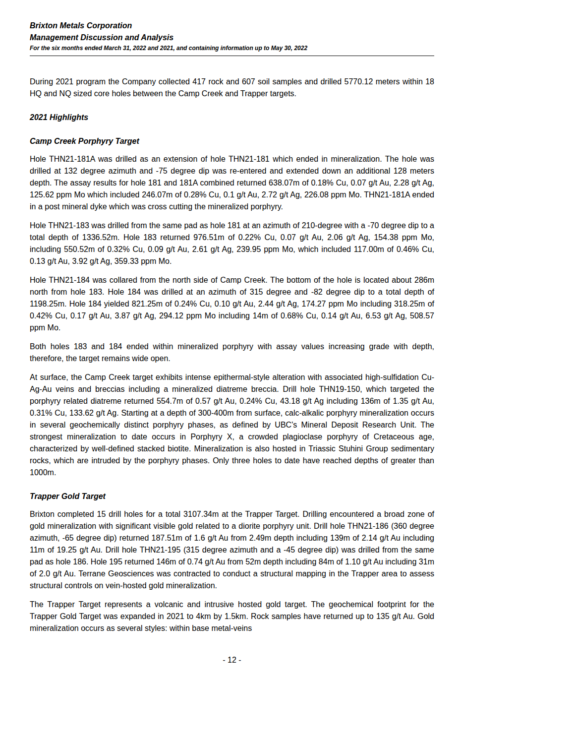Brixton Metals Corporation
Management Discussion and Analysis
For the six months ended March 31, 2022 and 2021, and containing information up to May 30, 2022
During 2021 program the Company collected 417 rock and 607 soil samples and drilled 5770.12 meters within 18 HQ and NQ sized core holes between the Camp Creek and Trapper targets.
2021 Highlights
Camp Creek Porphyry Target
Hole THN21-181A was drilled as an extension of hole THN21-181 which ended in mineralization. The hole was drilled at 132 degree azimuth and -75 degree dip was re-entered and extended down an additional 128 meters depth. The assay results for hole 181 and 181A combined returned 638.07m of 0.18% Cu, 0.07 g/t Au, 2.28 g/t Ag, 125.62 ppm Mo which included 246.07m of 0.28% Cu, 0.1 g/t Au, 2.72 g/t Ag, 226.08 ppm Mo. THN21-181A ended in a post mineral dyke which was cross cutting the mineralized porphyry.
Hole THN21-183 was drilled from the same pad as hole 181 at an azimuth of 210-degree with a -70 degree dip to a total depth of 1336.52m. Hole 183 returned 976.51m of 0.22% Cu, 0.07 g/t Au, 2.06 g/t Ag, 154.38 ppm Mo, including 550.52m of 0.32% Cu, 0.09 g/t Au, 2.61 g/t Ag, 239.95 ppm Mo, which included 117.00m of 0.46% Cu, 0.13 g/t Au, 3.92 g/t Ag, 359.33 ppm Mo.
Hole THN21-184 was collared from the north side of Camp Creek. The bottom of the hole is located about 286m north from hole 183. Hole 184 was drilled at an azimuth of 315 degree and -82 degree dip to a total depth of 1198.25m. Hole 184 yielded 821.25m of 0.24% Cu, 0.10 g/t Au, 2.44 g/t Ag, 174.27 ppm Mo including 318.25m of 0.42% Cu, 0.17 g/t Au, 3.87 g/t Ag, 294.12 ppm Mo including 14m of 0.68% Cu, 0.14 g/t Au, 6.53 g/t Ag, 508.57 ppm Mo.
Both holes 183 and 184 ended within mineralized porphyry with assay values increasing grade with depth, therefore, the target remains wide open.
At surface, the Camp Creek target exhibits intense epithermal-style alteration with associated high-sulfidation Cu-Ag-Au veins and breccias including a mineralized diatreme breccia. Drill hole THN19-150, which targeted the porphyry related diatreme returned 554.7m of 0.57 g/t Au, 0.24% Cu, 43.18 g/t Ag including 136m of 1.35 g/t Au, 0.31% Cu, 133.62 g/t Ag. Starting at a depth of 300-400m from surface, calc-alkalic porphyry mineralization occurs in several geochemically distinct porphyry phases, as defined by UBC's Mineral Deposit Research Unit. The strongest mineralization to date occurs in Porphyry X, a crowded plagioclase porphyry of Cretaceous age, characterized by well-defined stacked biotite. Mineralization is also hosted in Triassic Stuhini Group sedimentary rocks, which are intruded by the porphyry phases. Only three holes to date have reached depths of greater than 1000m.
Trapper Gold Target
Brixton completed 15 drill holes for a total 3107.34m at the Trapper Target. Drilling encountered a broad zone of gold mineralization with significant visible gold related to a diorite porphyry unit. Drill hole THN21-186 (360 degree azimuth, -65 degree dip) returned 187.51m of 1.6 g/t Au from 2.49m depth including 139m of 2.14 g/t Au including 11m of 19.25 g/t Au. Drill hole THN21-195 (315 degree azimuth and a -45 degree dip) was drilled from the same pad as hole 186. Hole 195 returned 146m of 0.74 g/t Au from 52m depth including 84m of 1.10 g/t Au including 31m of 2.0 g/t Au. Terrane Geosciences was contracted to conduct a structural mapping in the Trapper area to assess structural controls on vein-hosted gold mineralization.
The Trapper Target represents a volcanic and intrusive hosted gold target. The geochemical footprint for the Trapper Gold Target was expanded in 2021 to 4km by 1.5km. Rock samples have returned up to 135 g/t Au. Gold mineralization occurs as several styles: within base metal-veins
- 12 -